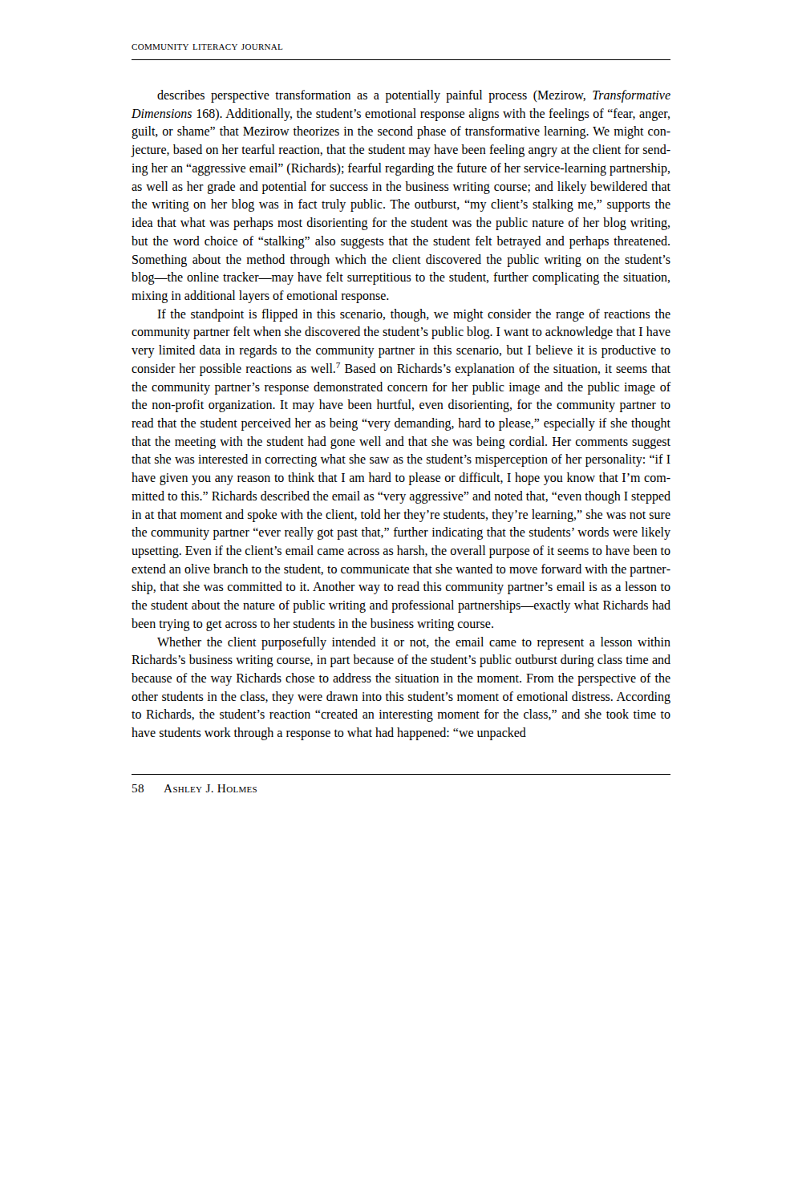community literacy journal
describes perspective transformation as a potentially painful process (Mezirow, Transformative Dimensions 168). Additionally, the student’s emotional response aligns with the feelings of “fear, anger, guilt, or shame” that Mezirow theorizes in the second phase of transformative learning. We might conjecture, based on her tearful reaction, that the student may have been feeling angry at the client for sending her an “aggressive email” (Richards); fearful regarding the future of her service-learning partnership, as well as her grade and potential for success in the business writing course; and likely bewildered that the writing on her blog was in fact truly public. The outburst, “my client’s stalking me,” supports the idea that what was perhaps most disorienting for the student was the public nature of her blog writing, but the word choice of “stalking” also suggests that the student felt betrayed and perhaps threatened. Something about the method through which the client discovered the public writing on the student’s blog—the online tracker—may have felt surreptitious to the student, further complicating the situation, mixing in additional layers of emotional response.
If the standpoint is flipped in this scenario, though, we might consider the range of reactions the community partner felt when she discovered the student’s public blog. I want to acknowledge that I have very limited data in regards to the community partner in this scenario, but I believe it is productive to consider her possible reactions as well.7 Based on Richards’s explanation of the situation, it seems that the community partner’s response demonstrated concern for her public image and the public image of the non-profit organization. It may have been hurtful, even disorienting, for the community partner to read that the student perceived her as being “very demanding, hard to please,” especially if she thought that the meeting with the student had gone well and that she was being cordial. Her comments suggest that she was interested in correcting what she saw as the student’s misperception of her personality: “if I have given you any reason to think that I am hard to please or difficult, I hope you know that I’m committed to this.” Richards described the email as “very aggressive” and noted that, “even though I stepped in at that moment and spoke with the client, told her they’re students, they’re learning,” she was not sure the community partner “ever really got past that,” further indicating that the students’ words were likely upsetting. Even if the client’s email came across as harsh, the overall purpose of it seems to have been to extend an olive branch to the student, to communicate that she wanted to move forward with the partnership, that she was committed to it. Another way to read this community partner’s email is as a lesson to the student about the nature of public writing and professional partnerships—exactly what Richards had been trying to get across to her students in the business writing course.
Whether the client purposefully intended it or not, the email came to represent a lesson within Richards’s business writing course, in part because of the student’s public outburst during class time and because of the way Richards chose to address the situation in the moment. From the perspective of the other students in the class, they were drawn into this student’s moment of emotional distress. According to Richards, the student’s reaction “created an interesting moment for the class,” and she took time to have students work through a response to what had happened: “we unpacked
58 Ashley J. Holmes